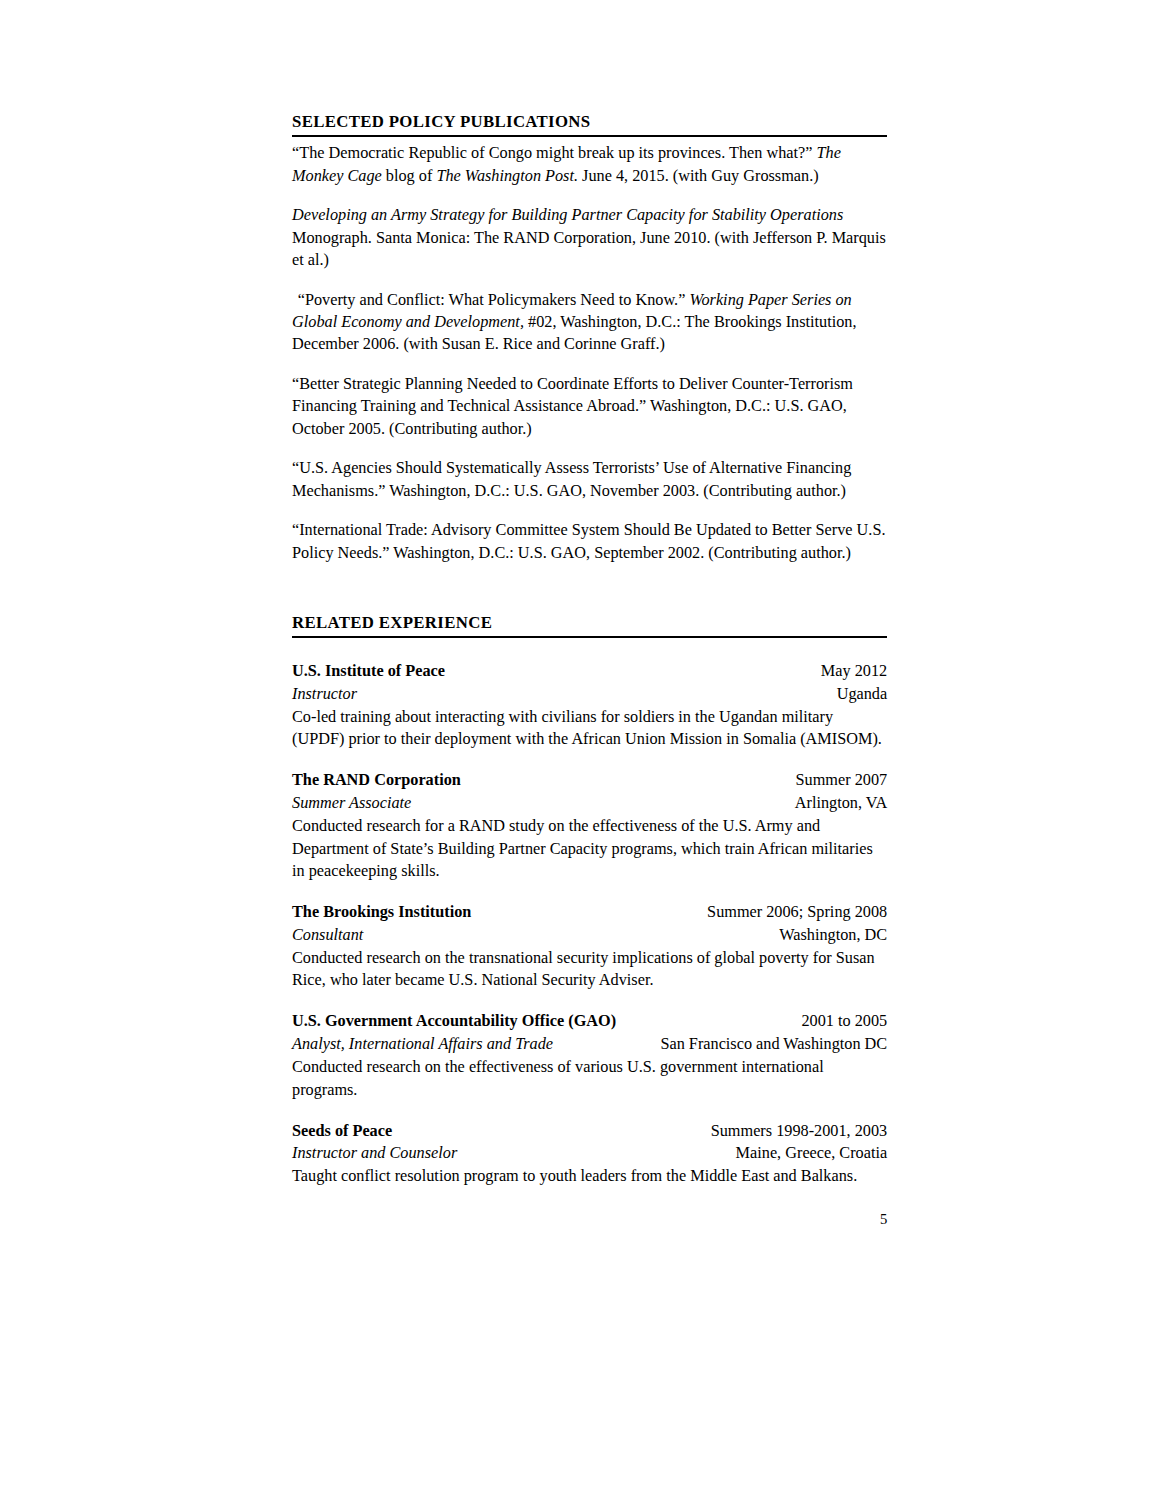Selected Policy Publications
“The Democratic Republic of Congo might break up its provinces. Then what?” The Monkey Cage blog of The Washington Post. June 4, 2015. (with Guy Grossman.)
Developing an Army Strategy for Building Partner Capacity for Stability Operations Monograph. Santa Monica: The RAND Corporation, June 2010. (with Jefferson P. Marquis et al.)
“Poverty and Conflict: What Policymakers Need to Know.” Working Paper Series on Global Economy and Development, #02, Washington, D.C.: The Brookings Institution, December 2006. (with Susan E. Rice and Corinne Graff.)
“Better Strategic Planning Needed to Coordinate Efforts to Deliver Counter-Terrorism Financing Training and Technical Assistance Abroad.” Washington, D.C.: U.S. GAO, October 2005. (Contributing author.)
“U.S. Agencies Should Systematically Assess Terrorists’ Use of Alternative Financing Mechanisms.” Washington, D.C.: U.S. GAO, November 2003. (Contributing author.)
“International Trade: Advisory Committee System Should Be Updated to Better Serve U.S. Policy Needs.” Washington, D.C.: U.S. GAO, September 2002. (Contributing author.)
Related Experience
U.S. Institute of Peace
May 2012
Instructor
Uganda
Co-led training about interacting with civilians for soldiers in the Ugandan military (UPDF) prior to their deployment with the African Union Mission in Somalia (AMISOM).
The RAND Corporation
Summer 2007
Summer Associate
Arlington, VA
Conducted research for a RAND study on the effectiveness of the U.S. Army and Department of State’s Building Partner Capacity programs, which train African militaries in peacekeeping skills.
The Brookings Institution
Summer 2006; Spring 2008
Consultant
Washington, DC
Conducted research on the transnational security implications of global poverty for Susan Rice, who later became U.S. National Security Adviser.
U.S. Government Accountability Office (GAO)
2001 to 2005
Analyst, International Affairs and Trade
San Francisco and Washington DC
Conducted research on the effectiveness of various U.S. government international programs.
Seeds of Peace
Summers 1998-2001, 2003
Instructor and Counselor
Maine, Greece, Croatia
Taught conflict resolution program to youth leaders from the Middle East and Balkans.
5